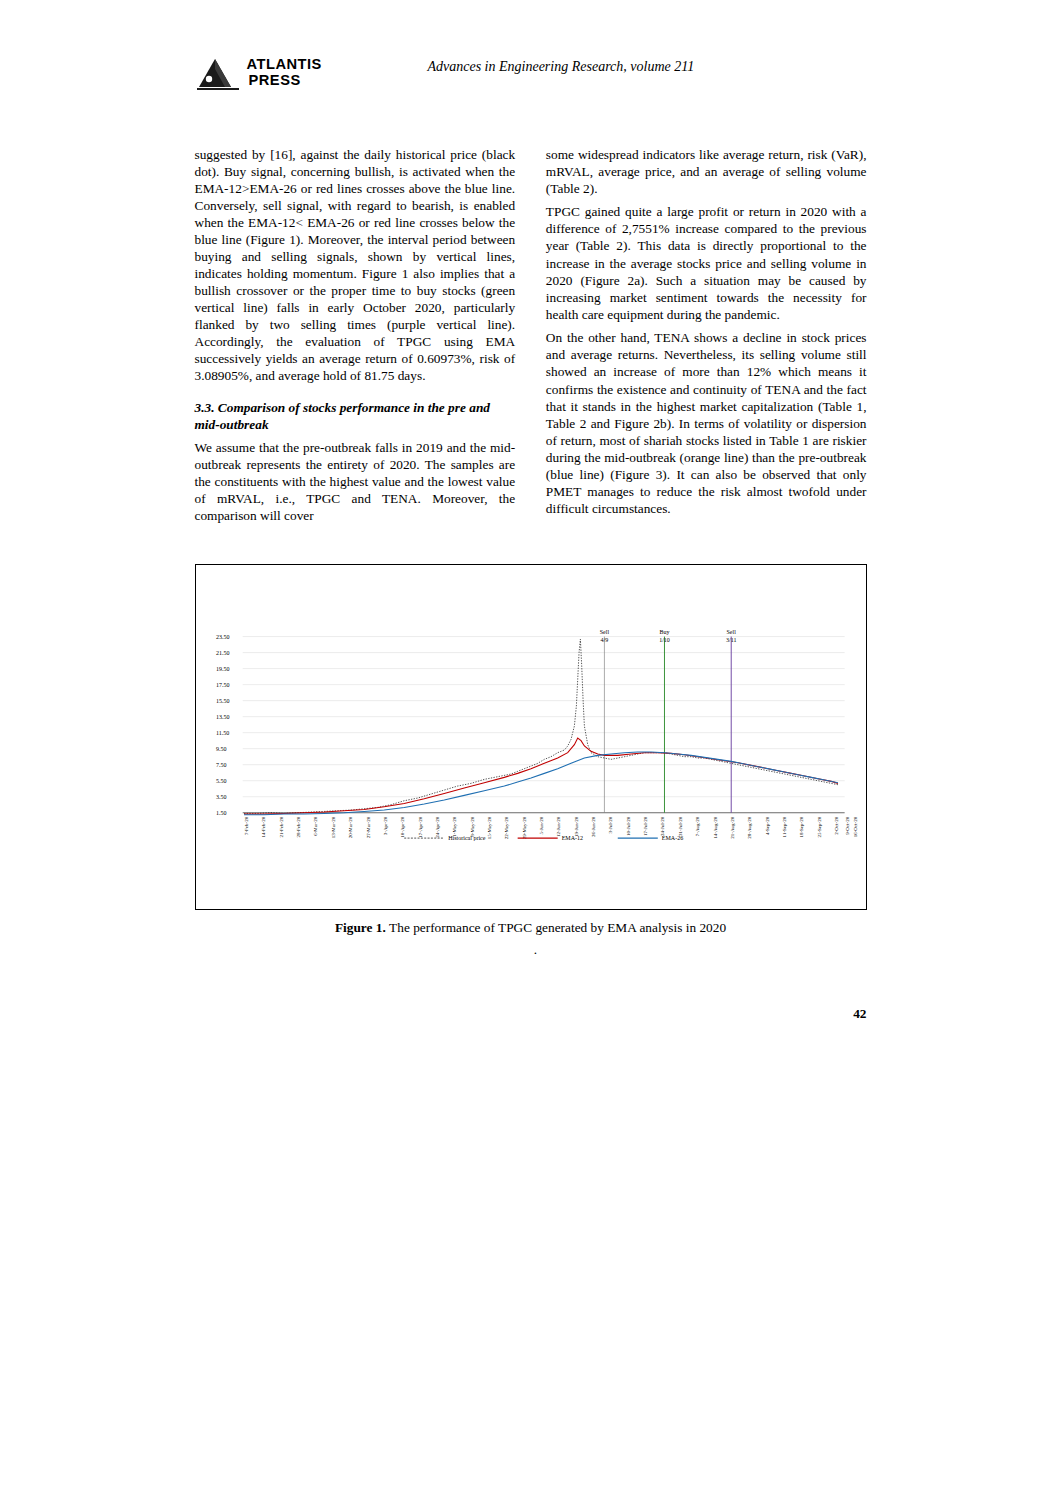ATLANTIS PRESS
Advances in Engineering Research, volume 211
suggested by [16], against the daily historical price (black dot). Buy signal, concerning bullish, is activated when the EMA-12>EMA-26 or red lines crosses above the blue line. Conversely, sell signal, with regard to bearish, is enabled when the EMA-12< EMA-26 or red line crosses below the blue line (Figure 1). Moreover, the interval period between buying and selling signals, shown by vertical lines, indicates holding momentum. Figure 1 also implies that a bullish crossover or the proper time to buy stocks (green vertical line) falls in early October 2020, particularly flanked by two selling times (purple vertical line). Accordingly, the evaluation of TPGC using EMA successively yields an average return of 0.60973%, risk of 3.08905%, and average hold of 81.75 days.
3.3. Comparison of stocks performance in the pre and mid-outbreak
We assume that the pre-outbreak falls in 2019 and the mid-outbreak represents the entirety of 2020. The samples are the constituents with the highest value and the lowest value of mRVAL, i.e., TPGC and TENA. Moreover, the comparison will cover
some widespread indicators like average return, risk (VaR), mRVAL, average price, and an average of selling volume (Table 2).
TPGC gained quite a large profit or return in 2020 with a difference of 2,7551% increase compared to the previous year (Table 2). This data is directly proportional to the increase in the average stocks price and selling volume in 2020 (Figure 2a). Such a situation may be caused by increasing market sentiment towards the necessity for health care equipment during the pandemic.
On the other hand, TENA shows a decline in stock prices and average returns. Nevertheless, its selling volume still showed an increase of more than 12% which means it confirms the existence and continuity of TENA and the fact that it stands in the highest market capitalization (Table 1, Table 2 and Figure 2b). In terms of volatility or dispersion of return, most of shariah stocks listed in Table 1 are riskier during the mid-outbreak (orange line) than the pre-outbreak (blue line) (Figure 3). It can also be observed that only PMET manages to reduce the risk almost twofold under difficult circumstances.
23.50 21.50 19.50 17.50 15.50 13.50 11.50 9.50 7.50 5.50 3.50 1.50 Sell 4/9 Buy 1/10 Sell 3/11 7-Feb-20 14-Feb-20 21-Feb-20 28-Feb-20 6-Mar-20 13-Mar-20 20-Mar-20 27-Mar-20 3-Apr-20 10-Apr-20 17-Apr-20 24-Apr-20 1-May-20 8-May-20 15-May-20 22-May-20 29-May-20 5-Jun-20 12-Jun-20 19-Jun-20 26-Jun-20 3-Jul-20 10-Jul-20 17-Jul-20 24-Jul-20 31-Jul-20 7-Aug-20 14-Aug-20 21-Aug-20 28-Aug-20 4-Sep-20 11-Sep-20 18-Sep-20 25-Sep-20 2-Oct-20 9-Oct-20 16-Oct-20 Historical price EMA-12 EMA-26
Figure 1. The performance of TPGC generated by EMA analysis in 2020
.
42